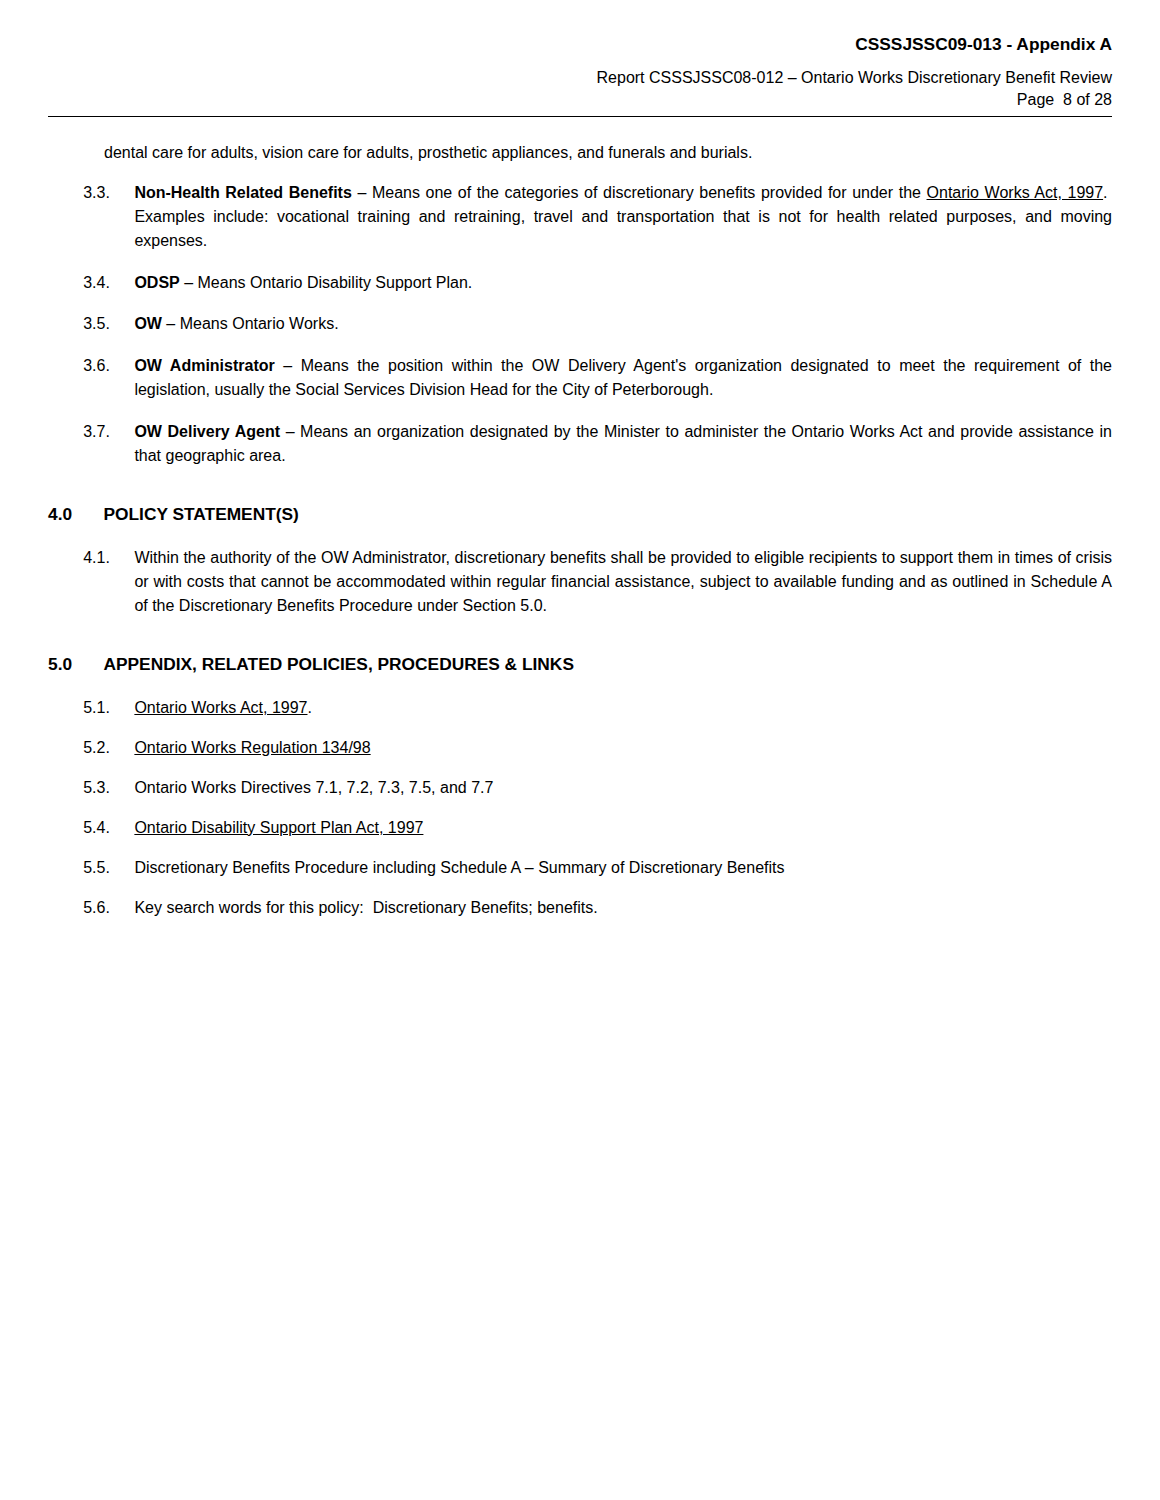CSSSJSSC09-013 - Appendix A
Report CSSSJSSC08-012 – Ontario Works Discretionary Benefit Review
Page 8 of 28
dental care for adults, vision care for adults, prosthetic appliances, and funerals and burials.
3.3.
Non-Health Related Benefits – Means one of the categories of discretionary benefits provided for under the Ontario Works Act, 1997. Examples include: vocational training and retraining, travel and transportation that is not for health related purposes, and moving expenses.
3.4.
ODSP – Means Ontario Disability Support Plan.
3.5.
OW – Means Ontario Works.
3.6.
OW Administrator – Means the position within the OW Delivery Agent's organization designated to meet the requirement of the legislation, usually the Social Services Division Head for the City of Peterborough.
3.7.
OW Delivery Agent – Means an organization designated by the Minister to administer the Ontario Works Act and provide assistance in that geographic area.
4.0 POLICY STATEMENT(S)
4.1.
Within the authority of the OW Administrator, discretionary benefits shall be provided to eligible recipients to support them in times of crisis or with costs that cannot be accommodated within regular financial assistance, subject to available funding and as outlined in Schedule A of the Discretionary Benefits Procedure under Section 5.0.
5.0 APPENDIX, RELATED POLICIES, PROCEDURES & LINKS
5.1.
Ontario Works Act, 1997.
5.2.
Ontario Works Regulation 134/98
5.3.
Ontario Works Directives 7.1, 7.2, 7.3, 7.5, and 7.7
5.4.
Ontario Disability Support Plan Act, 1997
5.5.
Discretionary Benefits Procedure including Schedule A – Summary of Discretionary Benefits
5.6.
Key search words for this policy: Discretionary Benefits; benefits.